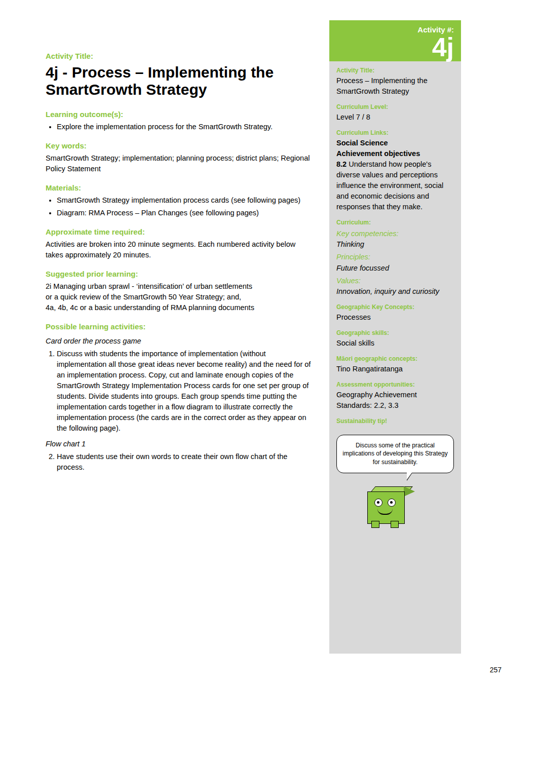Activity Title:
4j - Process – Implementing the SmartGrowth Strategy
Learning outcome(s):
Explore the implementation process for the SmartGrowth Strategy.
Key words:
SmartGrowth Strategy; implementation; planning process; district plans; Regional Policy Statement
Materials:
SmartGrowth Strategy implementation process cards (see following pages)
Diagram: RMA Process – Plan Changes (see following pages)
Approximate time required:
Activities are broken into 20 minute segments. Each numbered activity below takes approximately 20 minutes.
Suggested prior learning:
2i Managing urban sprawl - ‘intensification’ of urban settlements
or a quick review of the SmartGrowth 50 Year Strategy; and,
4a, 4b, 4c or a basic understanding of RMA planning documents
Possible learning activities:
Card order the process game
Discuss with students the importance of implementation (without implementation all those great ideas never become reality) and the need for of an implementation process. Copy, cut and laminate enough copies of the SmartGrowth Strategy Implementation Process cards for one set per group of students. Divide students into groups. Each group spends time putting the implementation cards together in a flow diagram to illustrate correctly the implementation process (the cards are in the correct order as they appear on the following page).
Flow chart 1
Have students use their own words to create their own flow chart of the process.
Activity #:
4j
Activity Title:
Process – Implementing the SmartGrowth Strategy
Curriculum Level:
Level 7 / 8
Curriculum Links:
Social Science
Achievement objectives
8.2 Understand how people's diverse values and perceptions influence the environment, social and economic decisions and responses that they make.
Curriculum:
Key competencies:
Thinking
Principles:
Future focussed
Values:
Innovation, inquiry and curiosity
Geographic Key Concepts:
Processes
Geographic skills:
Social skills
Māori geographic concepts:
Tino Rangatiratanga
Assessment opportunities:
Geography Achievement Standards: 2.2, 3.3
Sustainability tip!
Discuss some of the practical implications of developing this Strategy for sustainability.
257